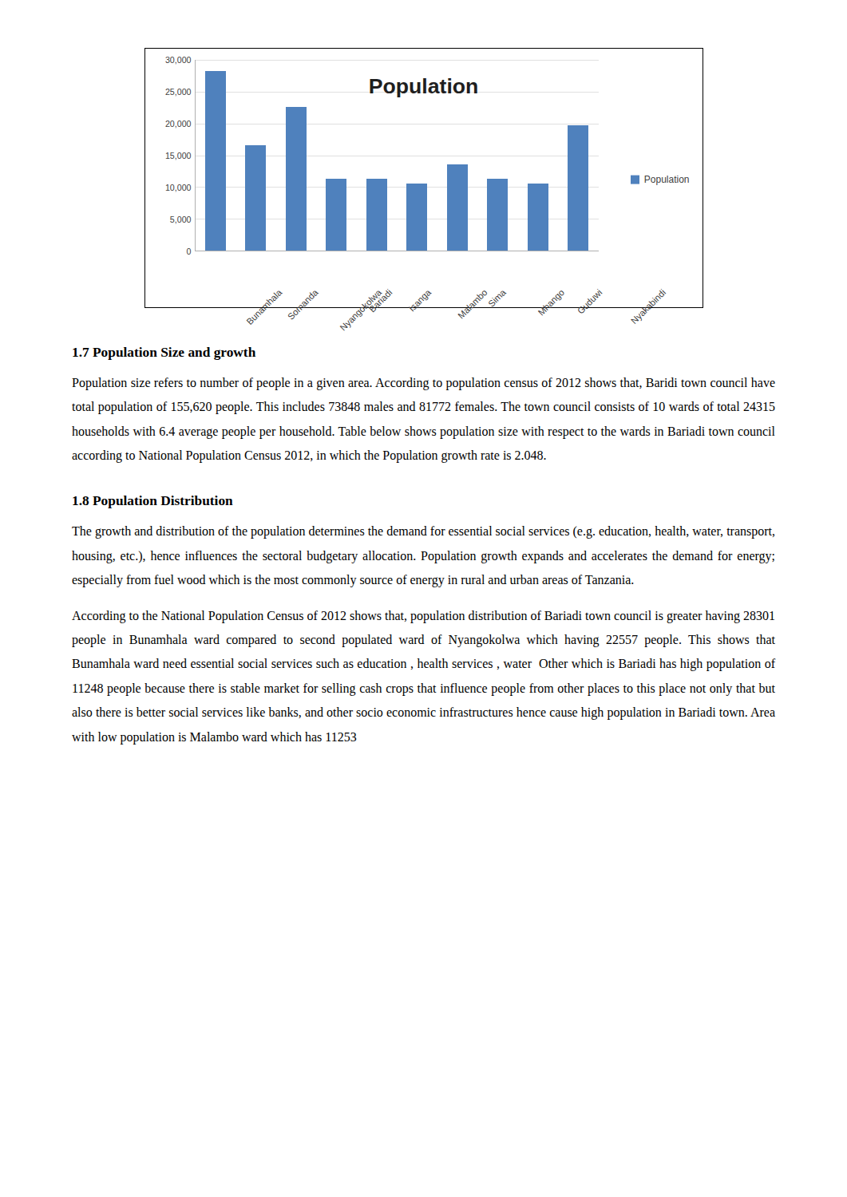Population
30,000 25,000 20,000 15,000 10,000 5,000 0
Bunamhala Somanda Nyangokolwa Bariadi Isanga Malambo Sima Mhango Guduwi Nyakabindi
Population
1.7 Population Size and growth
Population size refers to number of people in a given area. According to population census of 2012 shows that, Baridi town council have total population of 155,620 people. This includes 73848 males and 81772 females. The town council consists of 10 wards of total 24315 households with 6.4 average people per household. Table below shows population size with respect to the wards in Bariadi town council according to National Population Census 2012, in which the Population growth rate is 2.048.
1.8 Population Distribution
The growth and distribution of the population determines the demand for essential social services (e.g. education, health, water, transport, housing, etc.), hence influences the sectoral budgetary allocation. Population growth expands and accelerates the demand for energy; especially from fuel wood which is the most commonly source of energy in rural and urban areas of Tanzania.
According to the National Population Census of 2012 shows that, population distribution of Bariadi town council is greater having 28301 people in Bunamhala ward compared to second populated ward of Nyangokolwa which having 22557 people. This shows that Bunamhala ward need essential social services such as education , health services , water Other which is Bariadi has high population of 11248 people because there is stable market for selling cash crops that influence people from other places to this place not only that but also there is better social services like banks, and other socio economic infrastructures hence cause high population in Bariadi town. Area with low population is Malambo ward which has 11253